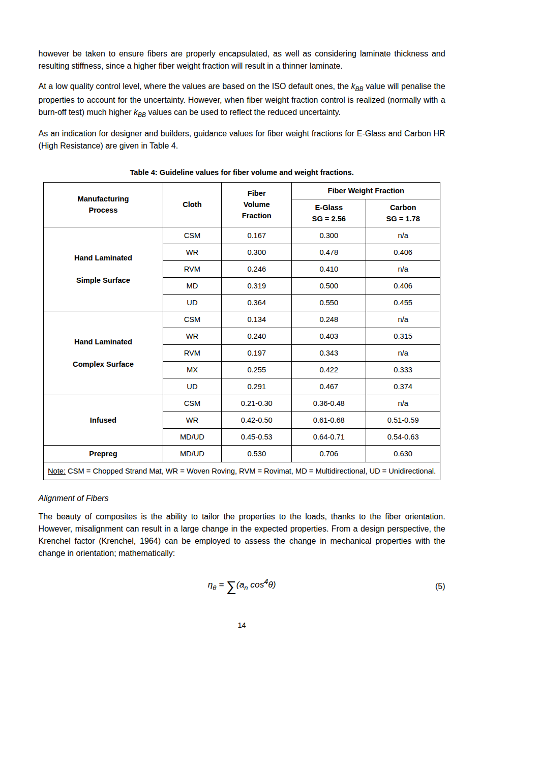however be taken to ensure fibers are properly encapsulated, as well as considering laminate thickness and resulting stiffness, since a higher fiber weight fraction will result in a thinner laminate.
At a low quality control level, where the values are based on the ISO default ones, the kBB value will penalise the properties to account for the uncertainty. However, when fiber weight fraction control is realized (normally with a burn-off test) much higher kBB values can be used to reflect the reduced uncertainty.
As an indication for designer and builders, guidance values for fiber weight fractions for E-Glass and Carbon HR (High Resistance) are given in Table 4.
Table 4: Guideline values for fiber volume and weight fractions.
| Manufacturing Process | Cloth | Fiber Volume Fraction | Fiber Weight Fraction |
| --- | --- | --- | --- |
| E-Glass SG = 2.56 | Carbon SG = 1.78 |
| Hand Laminated Simple Surface | CSM | 0.167 | 0.300 | n/a |
| WR | 0.300 | 0.478 | 0.406 |
| RVM | 0.246 | 0.410 | n/a |
| MD | 0.319 | 0.500 | 0.406 |
| UD | 0.364 | 0.550 | 0.455 |
| Hand Laminated Complex Surface | CSM | 0.134 | 0.248 | n/a |
| WR | 0.240 | 0.403 | 0.315 |
| RVM | 0.197 | 0.343 | n/a |
| MX | 0.255 | 0.422 | 0.333 |
| UD | 0.291 | 0.467 | 0.374 |
| Infused | CSM | 0.21-0.30 | 0.36-0.48 | n/a |
| WR | 0.42-0.50 | 0.61-0.68 | 0.51-0.59 |
| MD/UD | 0.45-0.53 | 0.64-0.71 | 0.54-0.63 |
| Prepreg | MD/UD | 0.530 | 0.706 | 0.630 |
| Note: CSM = Chopped Strand Mat, WR = Woven Roving, RVM = Rovimat, MD = Multidirectional, UD = Unidirectional. |
Alignment of Fibers
The beauty of composites is the ability to tailor the properties to the loads, thanks to the fiber orientation. However, misalignment can result in a large change in the expected properties. From a design perspective, the Krenchel factor (Krenchel, 1964) can be employed to assess the change in mechanical properties with the change in orientation; mathematically:
ηθ = ∑(an cos4θ) (5)
14